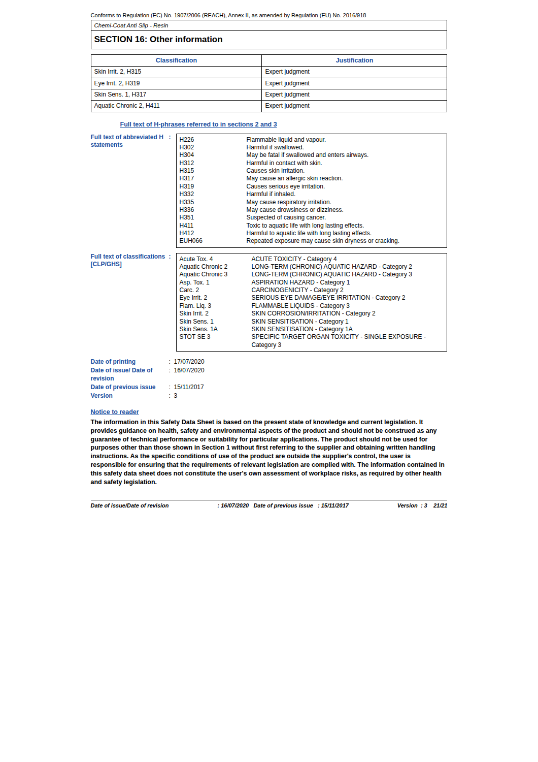Conforms to Regulation (EC) No. 1907/2006 (REACH), Annex II, as amended by Regulation (EU) No. 2016/918
Chemi-Coat Anti Slip - Resin
SECTION 16: Other information
| Classification | Justification |
| --- | --- |
| Skin Irrit. 2, H315 | Expert judgment |
| Eye Irrit. 2, H319 | Expert judgment |
| Skin Sens. 1, H317 | Expert judgment |
| Aquatic Chronic 2, H411 | Expert judgment |
Full text of H-phrases referred to in sections 2 and 3
| Full text of abbreviated H statements | : | / H226 / Flammable liquid and vapour. / / H302 / Harmful if swallowed. / / H304 / May be fatal if swallowed and enters airways. / / H312 / Harmful in contact with skin. / / H315 / Causes skin irritation. / / H317 / May cause an allergic skin reaction. / / H319 / Causes serious eye irritation. / / H332 / Harmful if inhaled. / / H335 / May cause respiratory irritation. / / H336 / May cause drowsiness or dizziness. / / H351 / Suspected of causing cancer. / / H411 / Toxic to aquatic life with long lasting effects. / / H412 / Harmful to aquatic life with long lasting effects. / / EUH066 / Repeated exposure may cause skin dryness or cracking. / |
| Full text of classifications [CLP/GHS] | : | / Acute Tox. 4 / ACUTE TOXICITY - Category 4 / / Aquatic Chronic 2 / LONG-TERM (CHRONIC) AQUATIC HAZARD - Category 2 / / Aquatic Chronic 3 / LONG-TERM (CHRONIC) AQUATIC HAZARD - Category 3 / / Asp. Tox. 1 / ASPIRATION HAZARD - Category 1 / / Carc. 2 / CARCINOGENICITY - Category 2 / / Eye Irrit. 2 / SERIOUS EYE DAMAGE/EYE IRRITATION - Category 2 / / Flam. Liq. 3 / FLAMMABLE LIQUIDS - Category 3 / / Skin Irrit. 2 / SKIN CORROSION/IRRITATION - Category 2 / / Skin Sens. 1 / SKIN SENSITISATION - Category 1 / / Skin Sens. 1A / SKIN SENSITISATION - Category 1A / / STOT SE 3 / SPECIFIC TARGET ORGAN TOXICITY - SINGLE EXPOSURE - Category 3 / |
| Date of printing | : | 17/07/2020 |
| Date of issue/ Date of revision | : | 16/07/2020 |
| Date of previous issue | : | 15/11/2017 |
| Version | : | 3 |
Notice to reader
The information in this Safety Data Sheet is based on the present state of knowledge and current legislation. It provides guidance on health, safety and environmental aspects of the product and should not be construed as any guarantee of technical performance or suitability for particular applications. The product should not be used for purposes other than those shown in Section 1 without first referring to the supplier and obtaining written handling instructions. As the specific conditions of use of the product are outside the supplier's control, the user is responsible for ensuring that the requirements of relevant legislation are complied with. The information contained in this safety data sheet does not constitute the user's own assessment of workplace risks, as required by other health and safety legislation.
Date of issue/Date of revision
: 16/07/2020 Date of previous issue : 15/11/2017
Version : 3 21/21